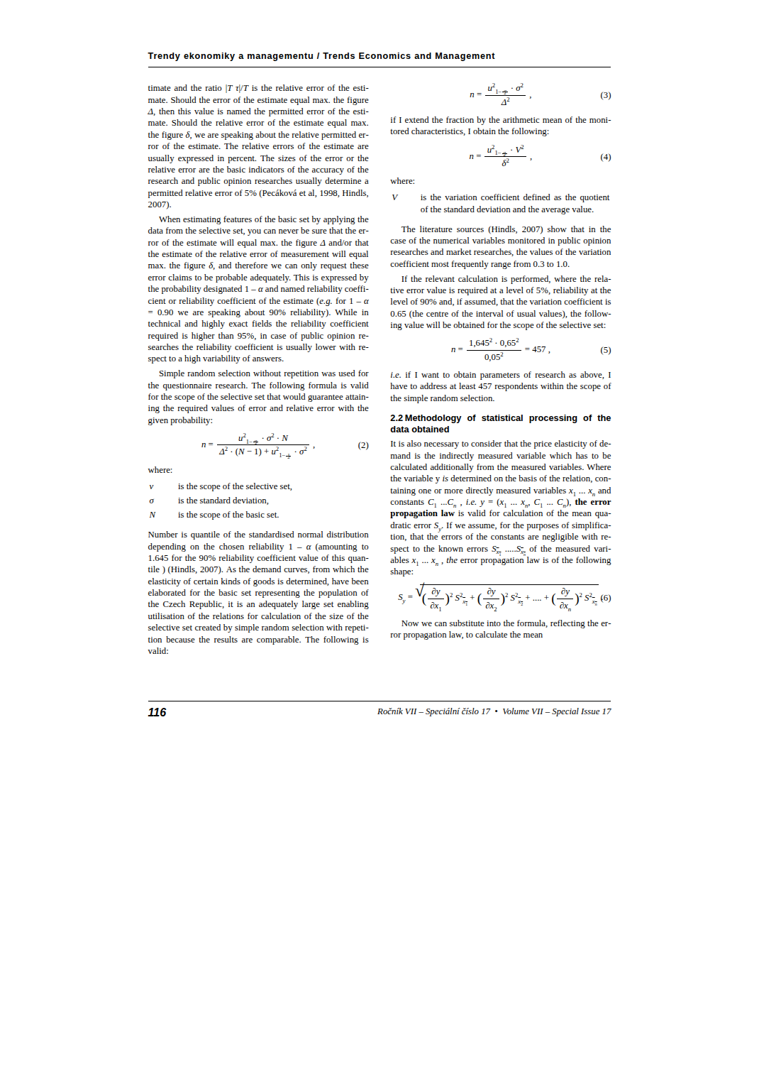Trendy ekonomiky a managementu / Trends Economics and Management
timate and the ratio |T τ|/T is the relative error of the estimate. Should the error of the estimate equal max. the figure Δ, then this value is named the permitted error of the estimate. Should the relative error of the estimate equal max. the figure δ, we are speaking about the relative permitted error of the estimate. The relative errors of the estimate are usually expressed in percent. The sizes of the error or the relative error are the basic indicators of the accuracy of the research and public opinion researches usually determine a permitted relative error of 5% (Pecáková et al, 1998, Hindls, 2007).
When estimating features of the basic set by applying the data from the selective set, you can never be sure that the error of the estimate will equal max. the figure Δ and/or that the estimate of the relative error of measurement will equal max. the figure δ, and therefore we can only request these error claims to be probable adequately. This is expressed by the probability designated 1 – α and named reliability coefficient or reliability coefficient of the estimate (e.g. for 1 – α = 0.90 we are speaking about 90% reliability). While in technical and highly exact fields the reliability coefficient required is higher than 95%, in case of public opinion researches the reliability coefficient is usually lower with respect to a high variability of answers.
Simple random selection without repetition was used for the questionnaire research. The following formula is valid for the scope of the selective set that would guarantee attaining the required values of error and relative error with the given probability:
n = u21−α 2 · σ2 · N Δ2 · (N − 1) + u21−12 · σ2 , (2)
where:
| ν | is the scope of the selective set, |
| σ | is the standard deviation, |
| N | is the scope of the basic set. |
Number is quantile of the standardised normal distribution depending on the chosen reliability 1 – α (amounting to 1.645 for the 90% reliability coefficient value of this quantile ) (Hindls, 2007). As the demand curves, from which the elasticity of certain kinds of goods is determined, have been elaborated for the basic set representing the population of the Czech Republic, it is an adequately large set enabling utilisation of the relations for calculation of the size of the selective set created by simple random selection with repetition because the results are comparable. The following is valid:
n = u21−α 2 · σ2 Δ2 , (3)
if I extend the fraction by the arithmetic mean of the monitored characteristics, I obtain the following:
n = u21−α 2 · V2 δ2 , (4)
where:
| V | is the variation coefficient defined as the quotient of the standard deviation and the average value. |
The literature sources (Hindls, 2007) show that in the case of the numerical variables monitored in public opinion researches and market researches, the values of the variation coefficient most frequently range from 0.3 to 1.0.
If the relevant calculation is performed, where the relative error value is required at a level of 5%, reliability at the level of 90% and, if assumed, that the variation coefficient is 0.65 (the centre of the interval of usual values), the following value will be obtained for the scope of the selective set:
n = 1,6452 · 0,652 0,052 = 457 , (5)
i.e. if I want to obtain parameters of research as above, I have to address at least 457 respondents within the scope of the simple random selection.
2.2 Methodology of statistical processing of the data obtained
It is also necessary to consider that the price elasticity of demand is the indirectly measured variable which has to be calculated additionally from the measured variables. Where the variable y is determined on the basis of the relation, containing one or more directly measured variables x1 ... xn and constants C1 ...Cn , i.e. y = (x1 ... xn, C1 ... Cn), the error propagation law is valid for calculation of the mean quadratic error Sy. If we assume, for the purposes of simplification, that the errors of the constants are negligible with respect to the known errors Sx1 .....Sxn of the measured variables x1 ... xn , the error propagation law is of the following shape:
Sy = (∂y∂x1)2 S2x1 + (∂y∂x2)2 S2x2 + .... + (∂y∂xn)2 S2xn . (6)
Now we can substitute into the formula, reflecting the error propagation law, to calculate the mean
116
Ročník VII – Speciální číslo 17 • Volume VII – Special Issue 17